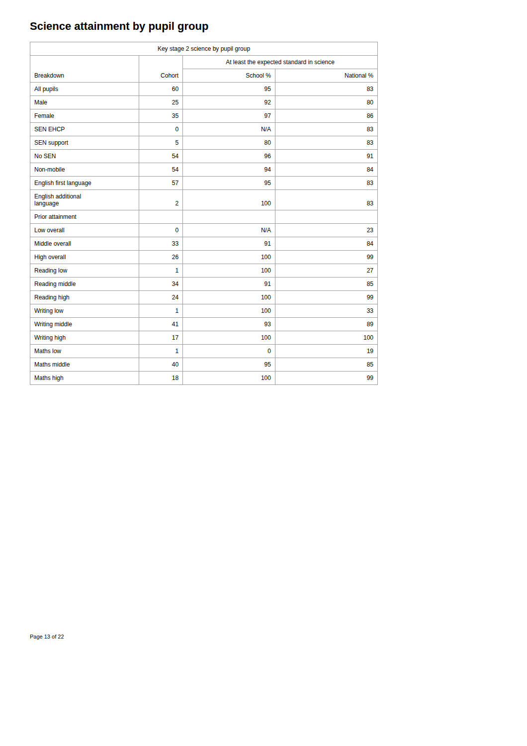Science attainment by pupil group
Key stage 2 science by pupil group
| Breakdown | Cohort | At least the expected standard in science |
| --- | --- | --- |
| School % | National % |
| All pupils | 60 | 95 | 83 |
| Male | 25 | 92 | 80 |
| Female | 35 | 97 | 86 |
| SEN EHCP | 0 | N/A | 83 |
| SEN support | 5 | 80 | 83 |
| No SEN | 54 | 96 | 91 |
| Non-mobile | 54 | 94 | 84 |
| English first language | 57 | 95 | 83 |
| English additional language | 2 | 100 | 83 |
| Prior attainment | | | |
| Low overall | 0 | N/A | 23 |
| Middle overall | 33 | 91 | 84 |
| High overall | 26 | 100 | 99 |
| Reading low | 1 | 100 | 27 |
| Reading middle | 34 | 91 | 85 |
| Reading high | 24 | 100 | 99 |
| Writing low | 1 | 100 | 33 |
| Writing middle | 41 | 93 | 89 |
| Writing high | 17 | 100 | 100 |
| Maths low | 1 | 0 | 19 |
| Maths middle | 40 | 95 | 85 |
| Maths high | 18 | 100 | 99 |
Page 13 of 22